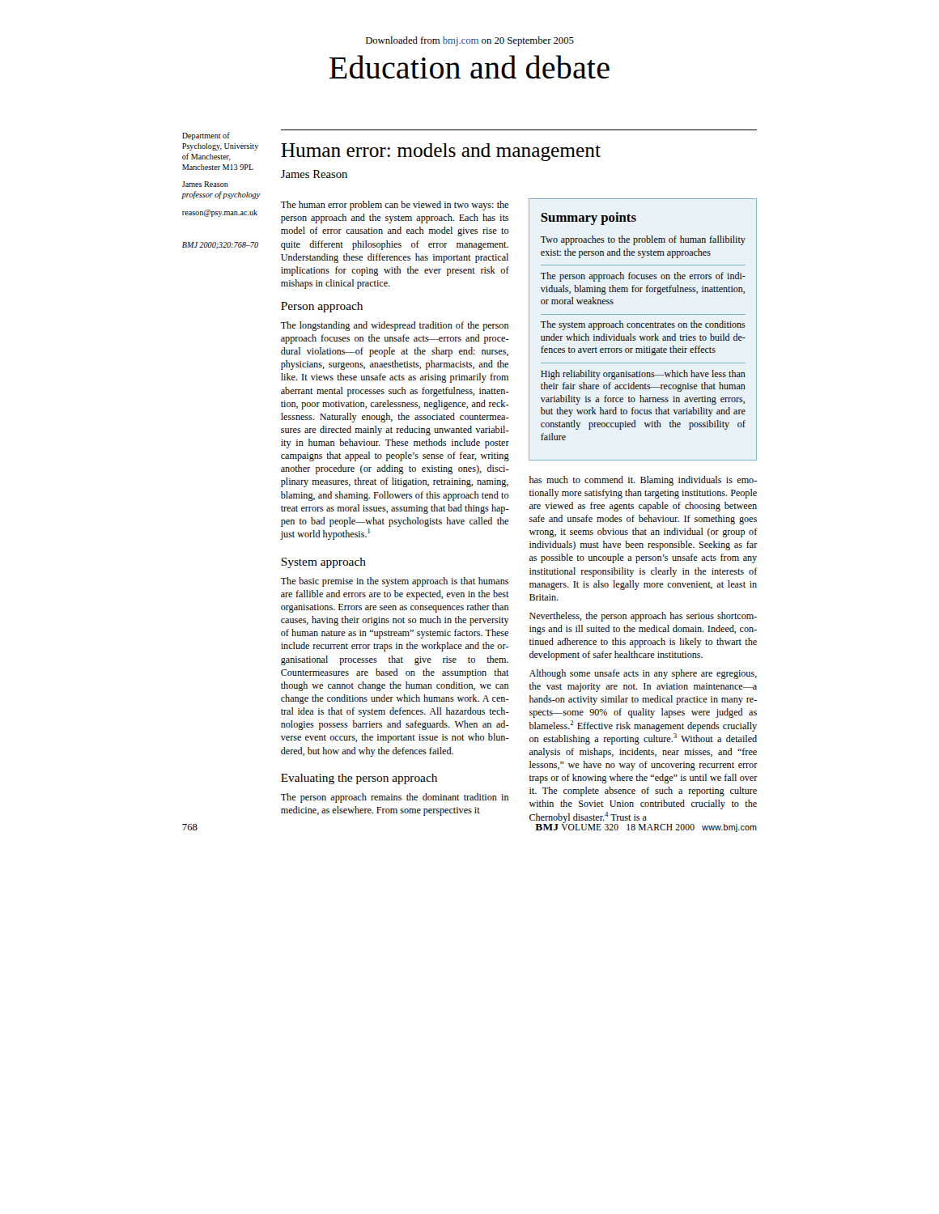Downloaded from bmj.com on 20 September 2005
Education and debate
Department of Psychology, University of Manchester, Manchester M13 9PL
James Reason
professor of psychology
reason@psy.man.ac.uk
BMJ 2000;320:768–70
Human error: models and management
James Reason
The human error problem can be viewed in two ways: the person approach and the system approach. Each has its model of error causation and each model gives rise to quite different philosophies of error management. Understanding these differences has important practical implications for coping with the ever present risk of mishaps in clinical practice.
Person approach
The longstanding and widespread tradition of the person approach focuses on the unsafe acts—errors and procedural violations—of people at the sharp end: nurses, physicians, surgeons, anaesthetists, pharmacists, and the like. It views these unsafe acts as arising primarily from aberrant mental processes such as forgetfulness, inattention, poor motivation, carelessness, negligence, and recklessness. Naturally enough, the associated countermeasures are directed mainly at reducing unwanted variability in human behaviour. These methods include poster campaigns that appeal to people’s sense of fear, writing another procedure (or adding to existing ones), disciplinary measures, threat of litigation, retraining, naming, blaming, and shaming. Followers of this approach tend to treat errors as moral issues, assuming that bad things happen to bad people—what psychologists have called the just world hypothesis.1
System approach
The basic premise in the system approach is that humans are fallible and errors are to be expected, even in the best organisations. Errors are seen as consequences rather than causes, having their origins not so much in the perversity of human nature as in “upstream” systemic factors. These include recurrent error traps in the workplace and the organisational processes that give rise to them. Countermeasures are based on the assumption that though we cannot change the human condition, we can change the conditions under which humans work. A central idea is that of system defences. All hazardous technologies possess barriers and safeguards. When an adverse event occurs, the important issue is not who blundered, but how and why the defences failed.
Evaluating the person approach
The person approach remains the dominant tradition in medicine, as elsewhere. From some perspectives it
Summary points
Two approaches to the problem of human fallibility exist: the person and the system approaches
The person approach focuses on the errors of individuals, blaming them for forgetfulness, inattention, or moral weakness
The system approach concentrates on the conditions under which individuals work and tries to build defences to avert errors or mitigate their effects
High reliability organisations—which have less than their fair share of accidents—recognise that human variability is a force to harness in averting errors, but they work hard to focus that variability and are constantly preoccupied with the possibility of failure
has much to commend it. Blaming individuals is emotionally more satisfying than targeting institutions. People are viewed as free agents capable of choosing between safe and unsafe modes of behaviour. If something goes wrong, it seems obvious that an individual (or group of individuals) must have been responsible. Seeking as far as possible to uncouple a person’s unsafe acts from any institutional responsibility is clearly in the interests of managers. It is also legally more convenient, at least in Britain.
Nevertheless, the person approach has serious shortcomings and is ill suited to the medical domain. Indeed, continued adherence to this approach is likely to thwart the development of safer healthcare institutions.
Although some unsafe acts in any sphere are egregious, the vast majority are not. In aviation maintenance—a hands-on activity similar to medical practice in many respects—some 90% of quality lapses were judged as blameless.2 Effective risk management depends crucially on establishing a reporting culture.3 Without a detailed analysis of mishaps, incidents, near misses, and “free lessons,” we have no way of uncovering recurrent error traps or of knowing where the “edge” is until we fall over it. The complete absence of such a reporting culture within the Soviet Union contributed crucially to the Chernobyl disaster.4 Trust is a
768
BMJ VOLUME 320 18 MARCH 2000 www.bmj.com